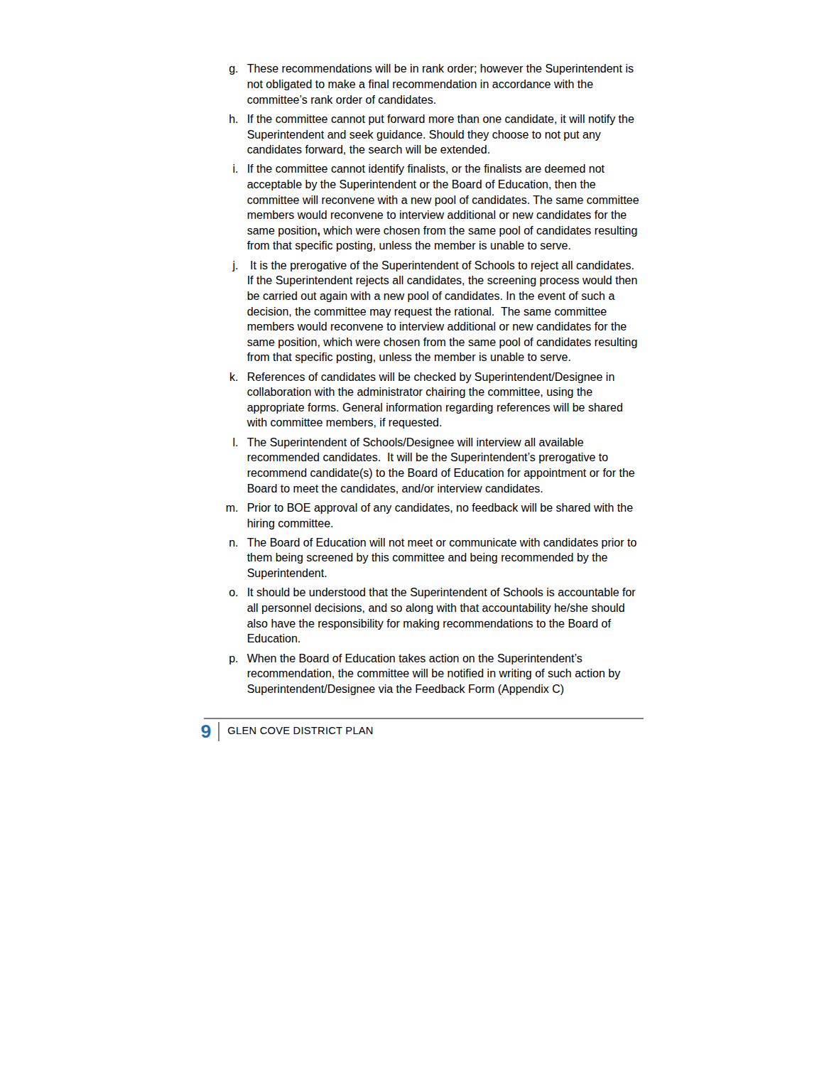These recommendations will be in rank order; however the Superintendent is not obligated to make a final recommendation in accordance with the committee’s rank order of candidates.
If the committee cannot put forward more than one candidate, it will notify the Superintendent and seek guidance. Should they choose to not put any candidates forward, the search will be extended.
If the committee cannot identify finalists, or the finalists are deemed not acceptable by the Superintendent or the Board of Education, then the committee will reconvene with a new pool of candidates. The same committee members would reconvene to interview additional or new candidates for the same position, which were chosen from the same pool of candidates resulting from that specific posting, unless the member is unable to serve.
It is the prerogative of the Superintendent of Schools to reject all candidates. If the Superintendent rejects all candidates, the screening process would then be carried out again with a new pool of candidates. In the event of such a decision, the committee may request the rational. The same committee members would reconvene to interview additional or new candidates for the same position, which were chosen from the same pool of candidates resulting from that specific posting, unless the member is unable to serve.
References of candidates will be checked by Superintendent/Designee in collaboration with the administrator chairing the committee, using the appropriate forms. General information regarding references will be shared with committee members, if requested.
The Superintendent of Schools/Designee will interview all available recommended candidates. It will be the Superintendent’s prerogative to recommend candidate(s) to the Board of Education for appointment or for the Board to meet the candidates, and/or interview candidates.
Prior to BOE approval of any candidates, no feedback will be shared with the hiring committee.
The Board of Education will not meet or communicate with candidates prior to them being screened by this committee and being recommended by the Superintendent.
It should be understood that the Superintendent of Schools is accountable for all personnel decisions, and so along with that accountability he/she should also have the responsibility for making recommendations to the Board of Education.
When the Board of Education takes action on the Superintendent’s recommendation, the committee will be notified in writing of such action by Superintendent/Designee via the Feedback Form (Appendix C)
9
GLEN COVE DISTRICT PLAN